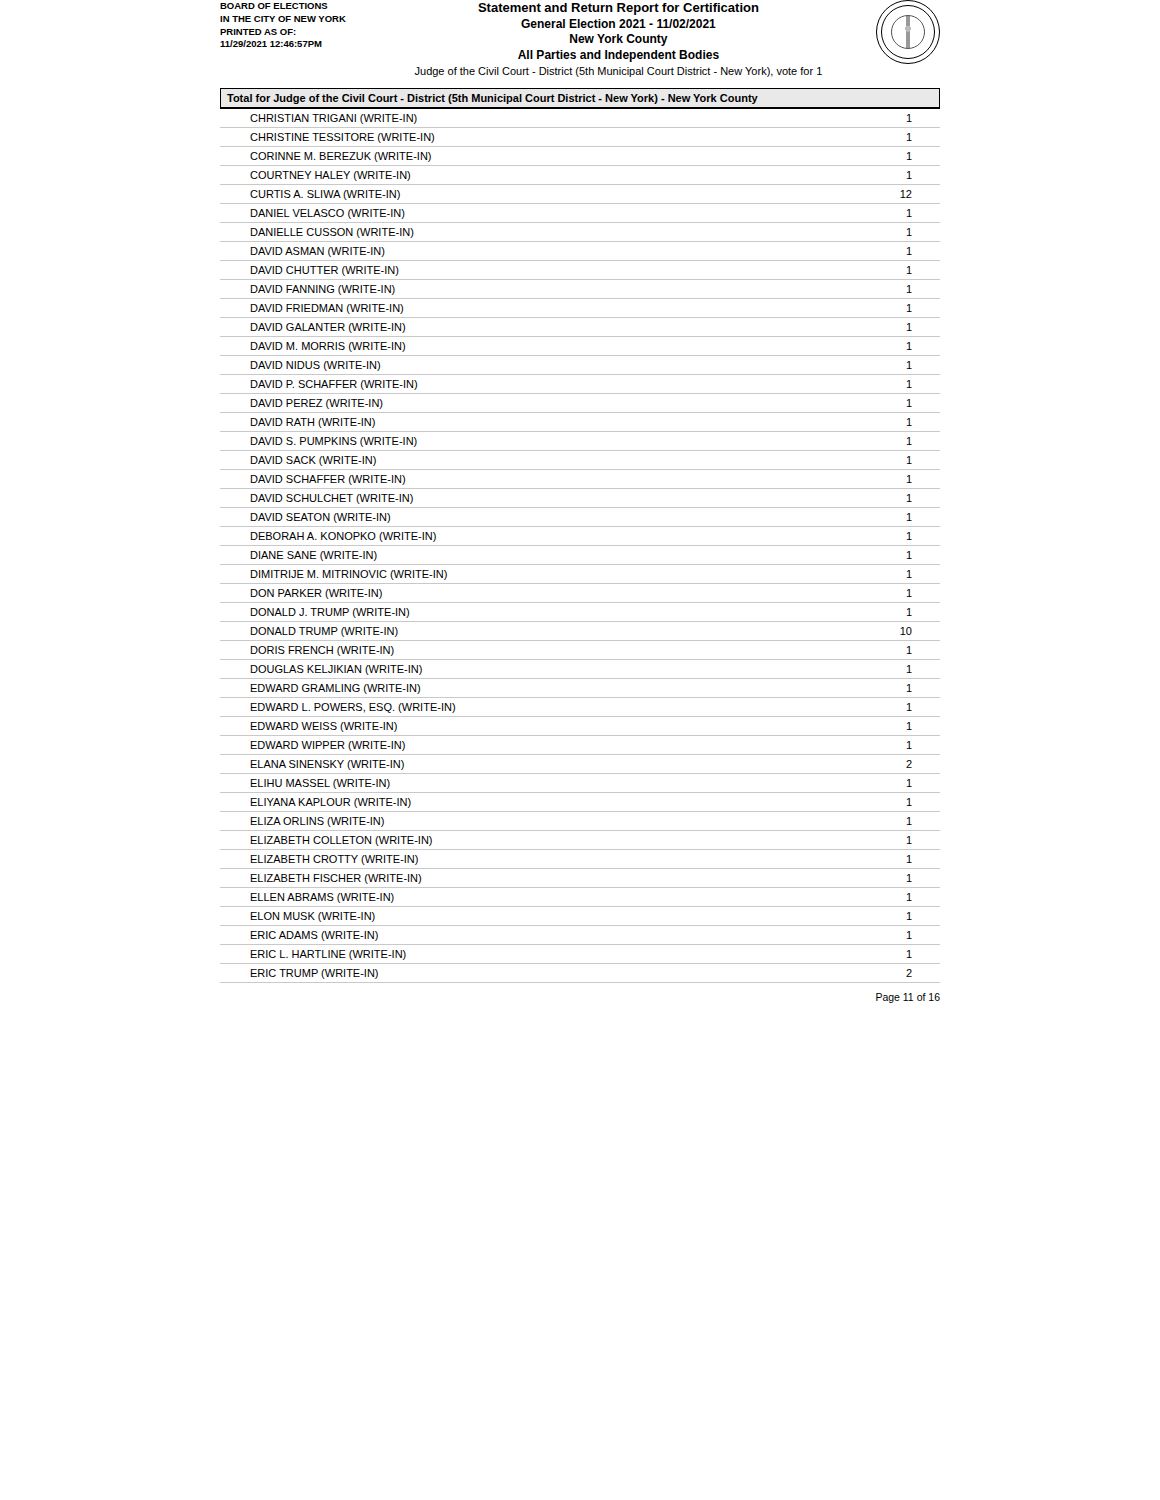BOARD OF ELECTIONS
IN THE CITY OF NEW YORK
PRINTED AS OF:
11/29/2021 12:46:57PM
Statement and Return Report for Certification
General Election 2021 - 11/02/2021
New York County
All Parties and Independent Bodies
Judge of the Civil Court - District (5th Municipal Court District - New York), vote for 1
Total for Judge of the Civil Court - District (5th Municipal Court District - New York) - New York County
| CHRISTIAN TRIGANI (WRITE-IN) | 1 |
| CHRISTINE TESSITORE (WRITE-IN) | 1 |
| CORINNE M. BEREZUK (WRITE-IN) | 1 |
| COURTNEY HALEY (WRITE-IN) | 1 |
| CURTIS A. SLIWA (WRITE-IN) | 12 |
| DANIEL VELASCO (WRITE-IN) | 1 |
| DANIELLE CUSSON (WRITE-IN) | 1 |
| DAVID ASMAN (WRITE-IN) | 1 |
| DAVID CHUTTER (WRITE-IN) | 1 |
| DAVID FANNING (WRITE-IN) | 1 |
| DAVID FRIEDMAN (WRITE-IN) | 1 |
| DAVID GALANTER (WRITE-IN) | 1 |
| DAVID M. MORRIS (WRITE-IN) | 1 |
| DAVID NIDUS (WRITE-IN) | 1 |
| DAVID P. SCHAFFER (WRITE-IN) | 1 |
| DAVID PEREZ (WRITE-IN) | 1 |
| DAVID RATH (WRITE-IN) | 1 |
| DAVID S. PUMPKINS (WRITE-IN) | 1 |
| DAVID SACK (WRITE-IN) | 1 |
| DAVID SCHAFFER (WRITE-IN) | 1 |
| DAVID SCHULCHET (WRITE-IN) | 1 |
| DAVID SEATON (WRITE-IN) | 1 |
| DEBORAH A. KONOPKO (WRITE-IN) | 1 |
| DIANE SANE (WRITE-IN) | 1 |
| DIMITRIJE M. MITRINOVIC (WRITE-IN) | 1 |
| DON PARKER (WRITE-IN) | 1 |
| DONALD J. TRUMP (WRITE-IN) | 1 |
| DONALD TRUMP (WRITE-IN) | 10 |
| DORIS FRENCH (WRITE-IN) | 1 |
| DOUGLAS KELJIKIAN (WRITE-IN) | 1 |
| EDWARD GRAMLING (WRITE-IN) | 1 |
| EDWARD L. POWERS, ESQ. (WRITE-IN) | 1 |
| EDWARD WEISS (WRITE-IN) | 1 |
| EDWARD WIPPER (WRITE-IN) | 1 |
| ELANA SINENSKY (WRITE-IN) | 2 |
| ELIHU MASSEL (WRITE-IN) | 1 |
| ELIYANA KAPLOUR (WRITE-IN) | 1 |
| ELIZA ORLINS (WRITE-IN) | 1 |
| ELIZABETH COLLETON (WRITE-IN) | 1 |
| ELIZABETH CROTTY (WRITE-IN) | 1 |
| ELIZABETH FISCHER (WRITE-IN) | 1 |
| ELLEN ABRAMS (WRITE-IN) | 1 |
| ELON MUSK (WRITE-IN) | 1 |
| ERIC ADAMS (WRITE-IN) | 1 |
| ERIC L. HARTLINE (WRITE-IN) | 1 |
| ERIC TRUMP (WRITE-IN) | 2 |
Page 11 of 16